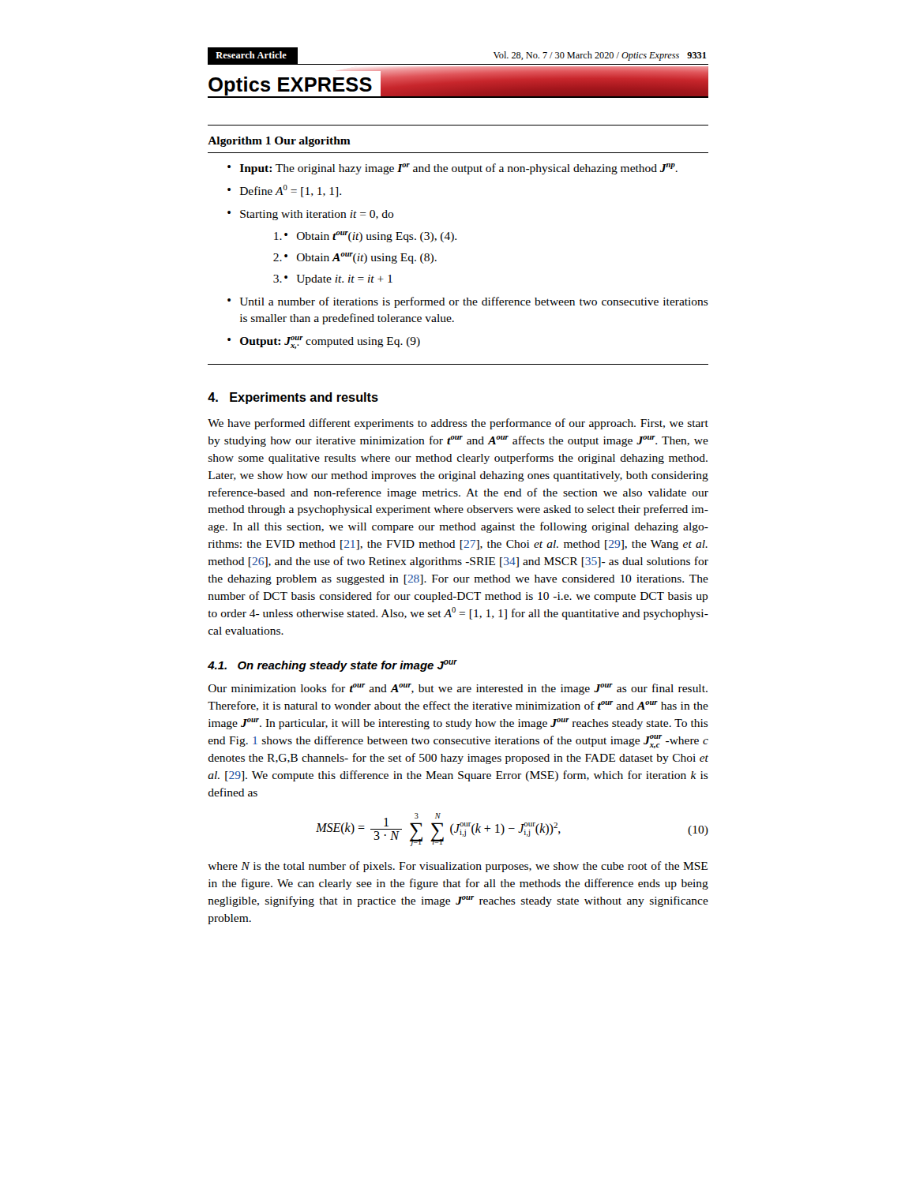Research Article
Vol. 28, No. 7 / 30 March 2020 / Optics Express 9331
Optics EXPRESS
Algorithm 1 Our algorithm
Input: The original hazy image Ior and the output of a non-physical dehazing method Jnp.
Define A0 = [1, 1, 1].
Starting with iteration it = 0, do
Obtain tour(it) using Eqs. (3), (4).
Obtain Aour(it) using Eq. (8).
Update it. it = it + 1
Until a number of iterations is performed or the difference between two consecutive iterations is smaller than a predefined tolerance value.
Output: Jour x,· computed using Eq. (9)
4. Experiments and results
We have performed different experiments to address the performance of our approach. First, we start by studying how our iterative minimization for tour and Aour affects the output image Jour. Then, we show some qualitative results where our method clearly outperforms the original dehazing method. Later, we show how our method improves the original dehazing ones quantitatively, both considering reference-based and non-reference image metrics. At the end of the section we also validate our method through a psychophysical experiment where observers were asked to select their preferred image. In all this section, we will compare our method against the following original dehazing algorithms: the EVID method [21], the FVID method [27], the Choi et al. method [29], the Wang et al. method [26], and the use of two Retinex algorithms -SRIE [34] and MSCR [35]- as dual solutions for the dehazing problem as suggested in [28]. For our method we have considered 10 iterations. The number of DCT basis considered for our coupled-DCT method is 10 -i.e. we compute DCT basis up to order 4- unless otherwise stated. Also, we set A0 = [1, 1, 1] for all the quantitative and psychophysical evaluations.
4.1. On reaching steady state for image Jour
Our minimization looks for tour and Aour, but we are interested in the image Jour as our final result. Therefore, it is natural to wonder about the effect the iterative minimization of tour and Aour has in the image Jour. In particular, it will be interesting to study how the image Jour reaches steady state. To this end Fig. 1 shows the difference between two consecutive iterations of the output image Jour x,c -where c denotes the R,G,B channels- for the set of 500 hazy images proposed in the FADE dataset by Choi et al. [29]. We compute this difference in the Mean Square Error (MSE) form, which for iteration k is defined as
MSE(k) = 13 · N 3∑j=1 N∑i=1 (Jour i,j(k + 1) − Jour i,j(k))2,
(10)
where N is the total number of pixels. For visualization purposes, we show the cube root of the MSE in the figure. We can clearly see in the figure that for all the methods the difference ends up being negligible, signifying that in practice the image Jour reaches steady state without any significance problem.